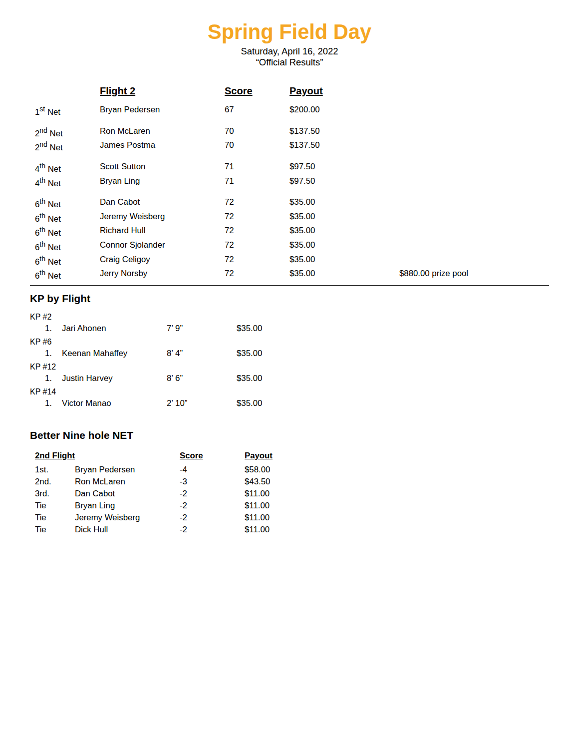Spring Field Day
Saturday, April 16, 2022
“Official Results”
| | Flight 2 | Score | Payout | |
| --- | --- | --- | --- | --- |
| 1 st Net | Bryan Pedersen | 67 | $200.00 | |
| 2 nd Net | Ron McLaren | 70 | $137.50 | |
| 2 nd Net | James Postma | 70 | $137.50 | |
| 4 th Net | Scott Sutton | 71 | $97.50 | |
| 4 th Net | Bryan Ling | 71 | $97.50 | |
| 6 th Net | Dan Cabot | 72 | $35.00 | |
| 6 th Net | Jeremy Weisberg | 72 | $35.00 | |
| 6 th Net | Richard Hull | 72 | $35.00 | |
| 6 th Net | Connor Sjolander | 72 | $35.00 | |
| 6 th Net | Craig Celigoy | 72 | $35.00 | |
| 6 th Net | Jerry Norsby | 72 | $35.00 | $880.00 prize pool |
KP by Flight
KP #2
| 1. | Jari Ahonen | 7’ 9” | $35.00 |
KP #6
| 1. | Keenan Mahaffey | 8’ 4” | $35.00 |
KP #12
| 1. | Justin Harvey | 8’ 6” | $35.00 |
KP #14
| 1. | Victor Manao | 2’ 10” | $35.00 |
Better Nine hole NET
| 2nd Flight | Score | Payout |
| --- | --- | --- |
| 1st. | Bryan Pedersen | -4 | $58.00 |
| 2nd. | Ron McLaren | -3 | $43.50 |
| 3rd. | Dan Cabot | -2 | $11.00 |
| Tie | Bryan Ling | -2 | $11.00 |
| Tie | Jeremy Weisberg | -2 | $11.00 |
| Tie | Dick Hull | -2 | $11.00 |